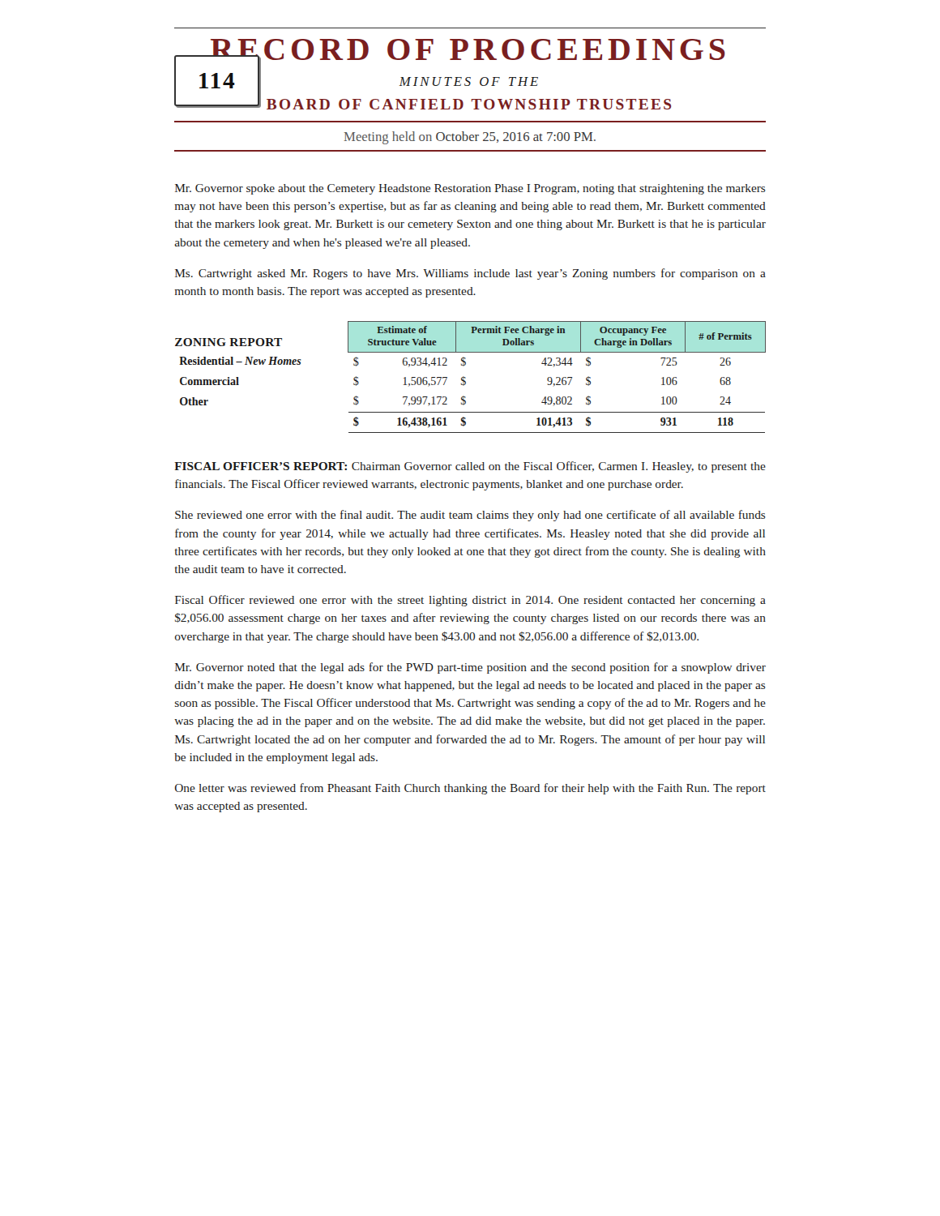114
RECORD OF PROCEEDINGS
MINUTES OF THE
BOARD OF CANFIELD TOWNSHIP TRUSTEES
Meeting held on October 25, 2016 at 7:00 PM.
Mr. Governor spoke about the Cemetery Headstone Restoration Phase I Program, noting that straightening the markers may not have been this person’s expertise, but as far as cleaning and being able to read them, Mr. Burkett commented that the markers look great. Mr. Burkett is our cemetery Sexton and one thing about Mr. Burkett is that he is particular about the cemetery and when he's pleased we're all pleased.
Ms. Cartwright asked Mr. Rogers to have Mrs. Williams include last year’s Zoning numbers for comparison on a month to month basis. The report was accepted as presented.
| ZONING REPORT | Estimate of Structure Value | Permit Fee Charge in Dollars | Occupancy Fee Charge in Dollars | # of Permits |
| --- | --- | --- | --- | --- |
| Residential – New Homes | $ | 6,934,412 | $ | 42,344 | $ | 725 | 26 |
| Commercial | $ | 1,506,577 | $ | 9,267 | $ | 106 | 68 |
| Other | $ | 7,997,172 | $ | 49,802 | $ | 100 | 24 |
| | $ | 16,438,161 | $ | 101,413 | $ | 931 | 118 |
FISCAL OFFICER’S REPORT: Chairman Governor called on the Fiscal Officer, Carmen I. Heasley, to present the financials. The Fiscal Officer reviewed warrants, electronic payments, blanket and one purchase order.
She reviewed one error with the final audit. The audit team claims they only had one certificate of all available funds from the county for year 2014, while we actually had three certificates. Ms. Heasley noted that she did provide all three certificates with her records, but they only looked at one that they got direct from the county. She is dealing with the audit team to have it corrected.
Fiscal Officer reviewed one error with the street lighting district in 2014. One resident contacted her concerning a $2,056.00 assessment charge on her taxes and after reviewing the county charges listed on our records there was an overcharge in that year. The charge should have been $43.00 and not $2,056.00 a difference of $2,013.00.
Mr. Governor noted that the legal ads for the PWD part-time position and the second position for a snowplow driver didn’t make the paper. He doesn’t know what happened, but the legal ad needs to be located and placed in the paper as soon as possible. The Fiscal Officer understood that Ms. Cartwright was sending a copy of the ad to Mr. Rogers and he was placing the ad in the paper and on the website. The ad did make the website, but did not get placed in the paper. Ms. Cartwright located the ad on her computer and forwarded the ad to Mr. Rogers. The amount of per hour pay will be included in the employment legal ads.
One letter was reviewed from Pheasant Faith Church thanking the Board for their help with the Faith Run. The report was accepted as presented.